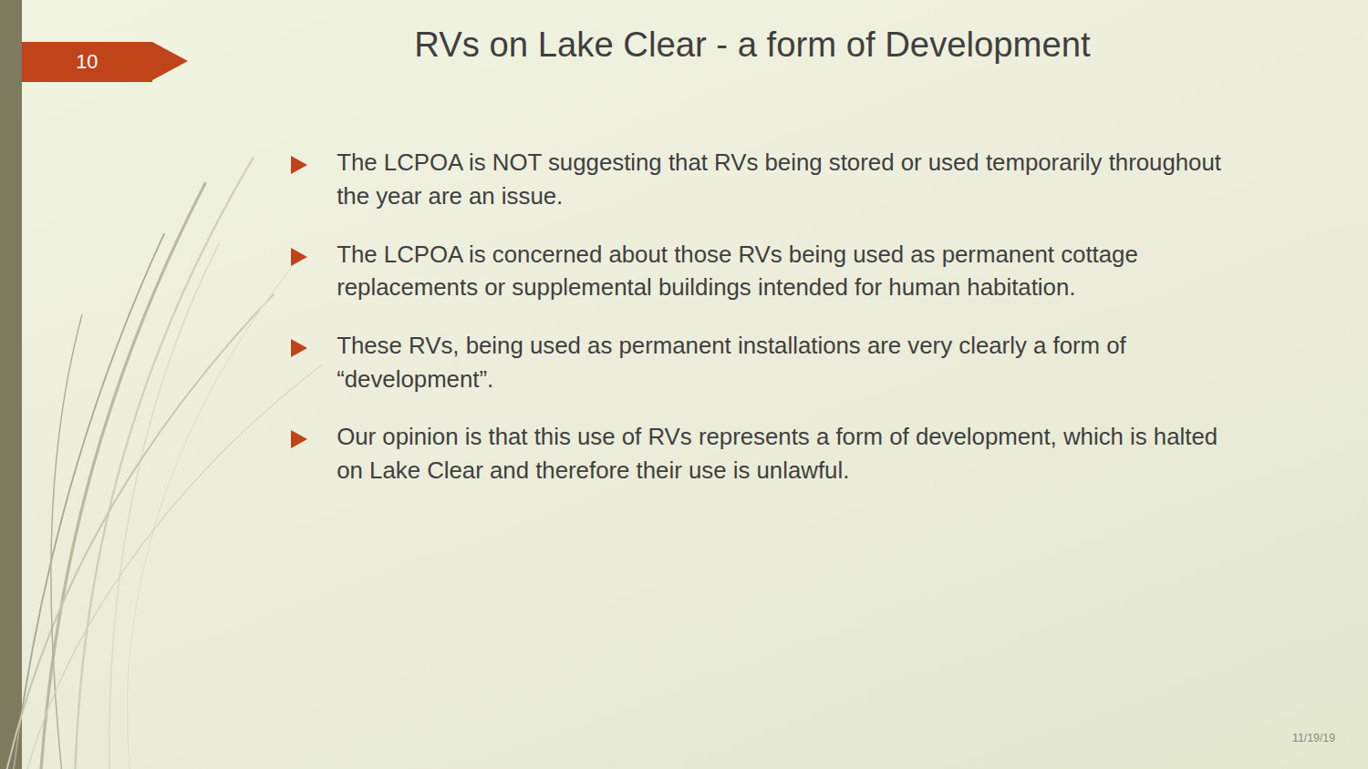10
RVs on Lake Clear - a form of Development
The LCPOA is NOT suggesting that RVs being stored or used temporarily throughout the year are an issue.
The LCPOA is concerned about those RVs being used as permanent cottage replacements or supplemental buildings intended for human habitation.
These RVs, being used as permanent installations are very clearly a form of “development”.
Our opinion is that this use of RVs represents a form of development, which is halted on Lake Clear and therefore their use is unlawful.
11/19/19